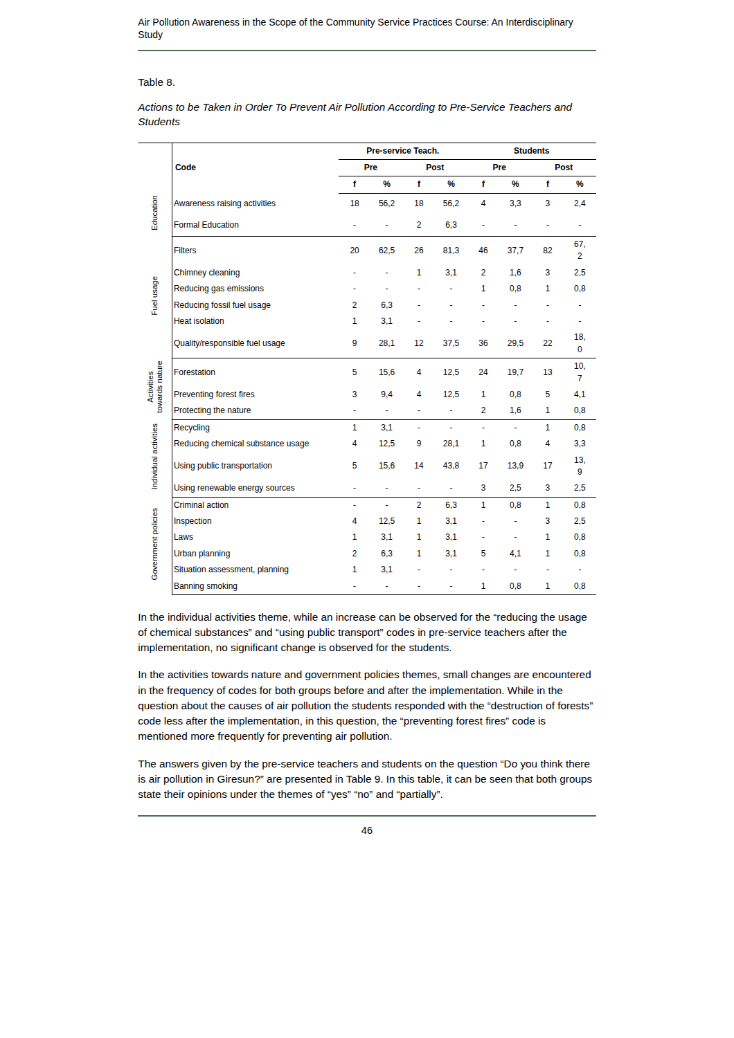Air Pollution Awareness in the Scope of the Community Service Practices Course: An Interdisciplinary Study
Table 8.
Actions to be Taken in Order To Prevent Air Pollution According to Pre-Service Teachers and Students
| | Code | Pre-service Teach. | Students |
| --- | --- | --- | --- |
| Pre | Post | Pre | Post |
| f | % | f | % | f | % | f | % |
| Education | Awareness raising activities | 18 | 56,2 | 18 | 56,2 | 4 | 3,3 | 3 | 2,4 |
| Formal Education | - | - | 2 | 6,3 | - | - | - | - |
| Fuel usage | Filters | 20 | 62,5 | 26 | 81,3 | 46 | 37,7 | 82 | 67, 2 |
| Chimney cleaning | - | - | 1 | 3,1 | 2 | 1,6 | 3 | 2,5 |
| Reducing gas emissions | - | - | - | - | 1 | 0,8 | 1 | 0,8 |
| Reducing fossil fuel usage | 2 | 6,3 | - | - | - | - | - | - |
| Heat isolation | 1 | 3,1 | - | - | - | - | - | - |
| Quality/responsible fuel usage | 9 | 28,1 | 12 | 37,5 | 36 | 29,5 | 22 | 18, 0 |
| Activities towards nature | Forestation | 5 | 15,6 | 4 | 12,5 | 24 | 19,7 | 13 | 10, 7 |
| Preventing forest fires | 3 | 9,4 | 4 | 12,5 | 1 | 0,8 | 5 | 4,1 |
| Protecting the nature | - | - | - | - | 2 | 1,6 | 1 | 0,8 |
| Individual activities | Recycling | 1 | 3,1 | - | - | - | - | 1 | 0,8 |
| Reducing chemical substance usage | 4 | 12,5 | 9 | 28,1 | 1 | 0,8 | 4 | 3,3 |
| Using public transportation | 5 | 15,6 | 14 | 43,8 | 17 | 13,9 | 17 | 13, 9 |
| Using renewable energy sources | - | - | - | - | 3 | 2,5 | 3 | 2,5 |
| Government policies | Criminal action | - | - | 2 | 6,3 | 1 | 0,8 | 1 | 0,8 |
| Inspection | 4 | 12,5 | 1 | 3,1 | - | - | 3 | 2,5 |
| Laws | 1 | 3,1 | 1 | 3,1 | - | - | 1 | 0,8 |
| Urban planning | 2 | 6,3 | 1 | 3,1 | 5 | 4,1 | 1 | 0,8 |
| Situation assessment, planning | 1 | 3,1 | - | - | - | - | - | - |
| Banning smoking | - | - | - | - | 1 | 0,8 | 1 | 0,8 |
In the individual activities theme, while an increase can be observed for the “reducing the usage of chemical substances” and “using public transport” codes in pre-service teachers after the implementation, no significant change is observed for the students.
In the activities towards nature and government policies themes, small changes are encountered in the frequency of codes for both groups before and after the implementation. While in the question about the causes of air pollution the students responded with the “destruction of forests” code less after the implementation, in this question, the “preventing forest fires” code is mentioned more frequently for preventing air pollution.
The answers given by the pre-service teachers and students on the question “Do you think there is air pollution in Giresun?” are presented in Table 9. In this table, it can be seen that both groups state their opinions under the themes of “yes” “no” and “partially”.
46